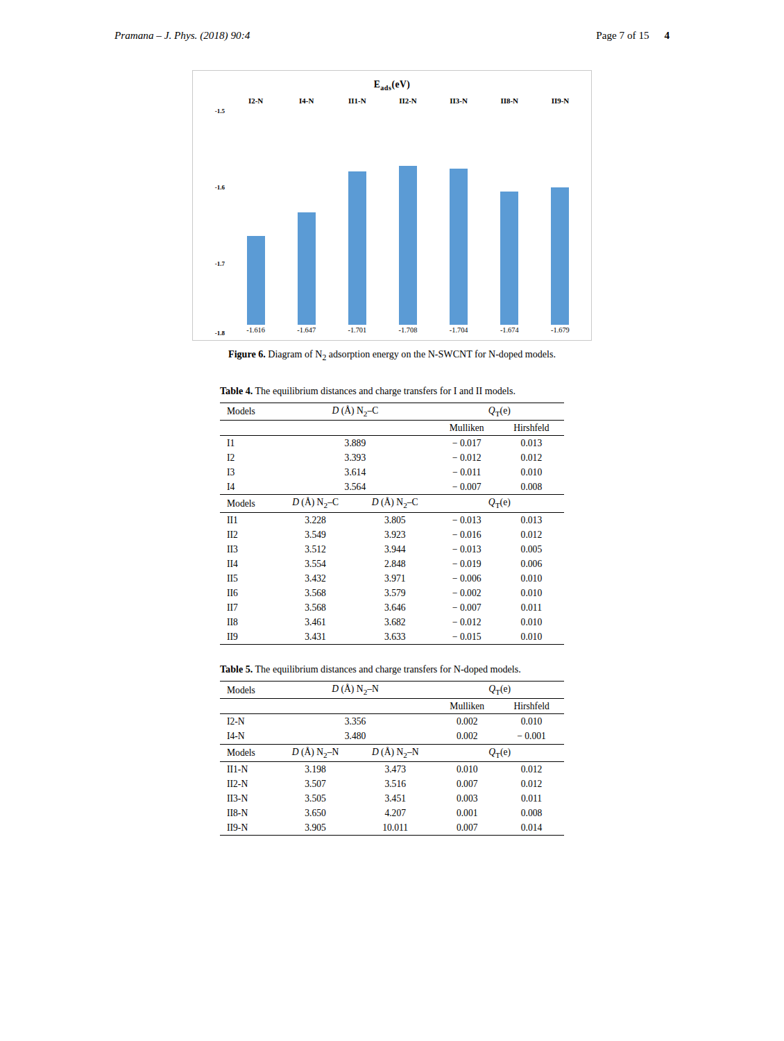Pramana – J. Phys. (2018) 90:4 Page 7 of 15 4
Eads(eV)
| | I2-N | I4-N | II1-N | II2-N | II3-N | II8-N | II9-N |
| -1.5 -1.6 -1.7 -1.8 | -1.616 | -1.647 | -1.701 | -1.708 | -1.704 | -1.674 | -1.679 |
Figure 6. Diagram of N2 adsorption energy on the N-SWCNT for N-doped models.
Table 4. The equilibrium distances and charge transfers for I and II models.
| Models | D (Å) N 2 –C | Q T (e) |
| --- | --- | --- |
| | | | Mulliken | Hirshfeld |
| I1 | 3.889 | − 0.017 | 0.013 |
| I2 | 3.393 | − 0.012 | 0.012 |
| I3 | 3.614 | − 0.011 | 0.010 |
| I4 | 3.564 | − 0.007 | 0.008 |
| Models | D (Å) N 2 –C | D (Å) N 2 –C | Q T (e) |
| II1 | 3.228 | 3.805 | − 0.013 | 0.013 |
| II2 | 3.549 | 3.923 | − 0.016 | 0.012 |
| II3 | 3.512 | 3.944 | − 0.013 | 0.005 |
| II4 | 3.554 | 2.848 | − 0.019 | 0.006 |
| II5 | 3.432 | 3.971 | − 0.006 | 0.010 |
| II6 | 3.568 | 3.579 | − 0.002 | 0.010 |
| II7 | 3.568 | 3.646 | − 0.007 | 0.011 |
| II8 | 3.461 | 3.682 | − 0.012 | 0.010 |
| II9 | 3.431 | 3.633 | − 0.015 | 0.010 |
Table 5. The equilibrium distances and charge transfers for N-doped models.
| Models | D (Å) N 2 –N | Q T (e) |
| --- | --- | --- |
| | | | Mulliken | Hirshfeld |
| I2-N | 3.356 | 0.002 | 0.010 |
| I4-N | 3.480 | 0.002 | − 0.001 |
| Models | D (Å) N 2 –N | D (Å) N 2 –N | Q T (e) |
| II1-N | 3.198 | 3.473 | 0.010 | 0.012 |
| II2-N | 3.507 | 3.516 | 0.007 | 0.012 |
| II3-N | 3.505 | 3.451 | 0.003 | 0.011 |
| II8-N | 3.650 | 4.207 | 0.001 | 0.008 |
| II9-N | 3.905 | 10.011 | 0.007 | 0.014 |